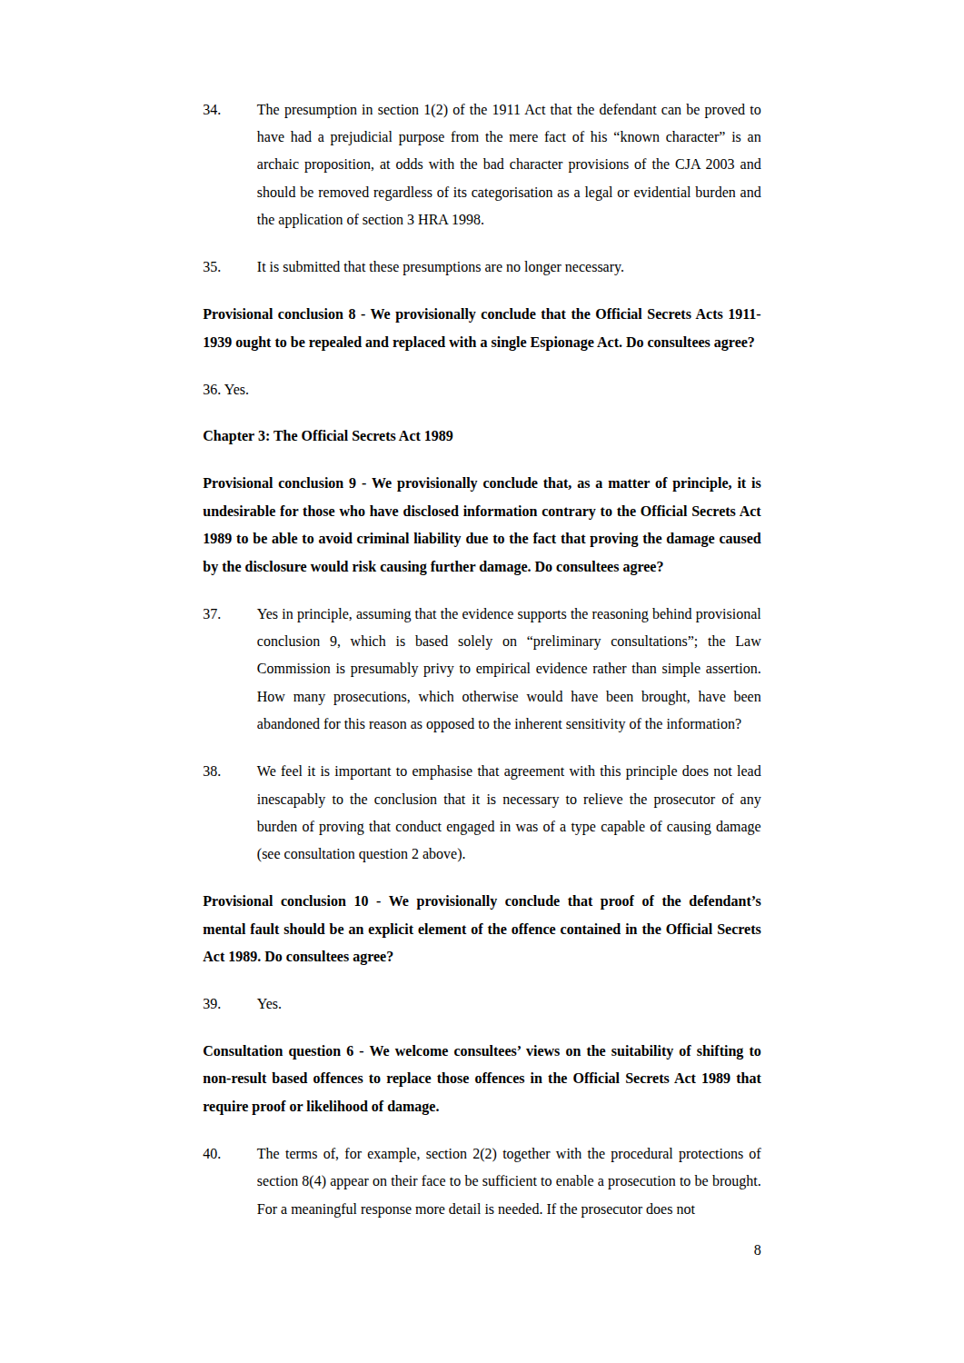34.
The presumption in section 1(2) of the 1911 Act that the defendant can be proved to have had a prejudicial purpose from the mere fact of his “known character” is an archaic proposition, at odds with the bad character provisions of the CJA 2003 and should be removed regardless of its categorisation as a legal or evidential burden and the application of section 3 HRA 1998.
35.
It is submitted that these presumptions are no longer necessary.
Provisional conclusion 8 - We provisionally conclude that the Official Secrets Acts 1911-1939 ought to be repealed and replaced with a single Espionage Act. Do consultees agree?
36. Yes.
Chapter 3: The Official Secrets Act 1989
Provisional conclusion 9 - We provisionally conclude that, as a matter of principle, it is undesirable for those who have disclosed information contrary to the Official Secrets Act 1989 to be able to avoid criminal liability due to the fact that proving the damage caused by the disclosure would risk causing further damage. Do consultees agree?
37.
Yes in principle, assuming that the evidence supports the reasoning behind provisional conclusion 9, which is based solely on “preliminary consultations”; the Law Commission is presumably privy to empirical evidence rather than simple assertion. How many prosecutions, which otherwise would have been brought, have been abandoned for this reason as opposed to the inherent sensitivity of the information?
38.
We feel it is important to emphasise that agreement with this principle does not lead inescapably to the conclusion that it is necessary to relieve the prosecutor of any burden of proving that conduct engaged in was of a type capable of causing damage (see consultation question 2 above).
Provisional conclusion 10 - We provisionally conclude that proof of the defendant’s mental fault should be an explicit element of the offence contained in the Official Secrets Act 1989. Do consultees agree?
39.
Yes.
Consultation question 6 - We welcome consultees’ views on the suitability of shifting to non-result based offences to replace those offences in the Official Secrets Act 1989 that require proof or likelihood of damage.
40.
The terms of, for example, section 2(2) together with the procedural protections of section 8(4) appear on their face to be sufficient to enable a prosecution to be brought. For a meaningful response more detail is needed. If the prosecutor does not
8